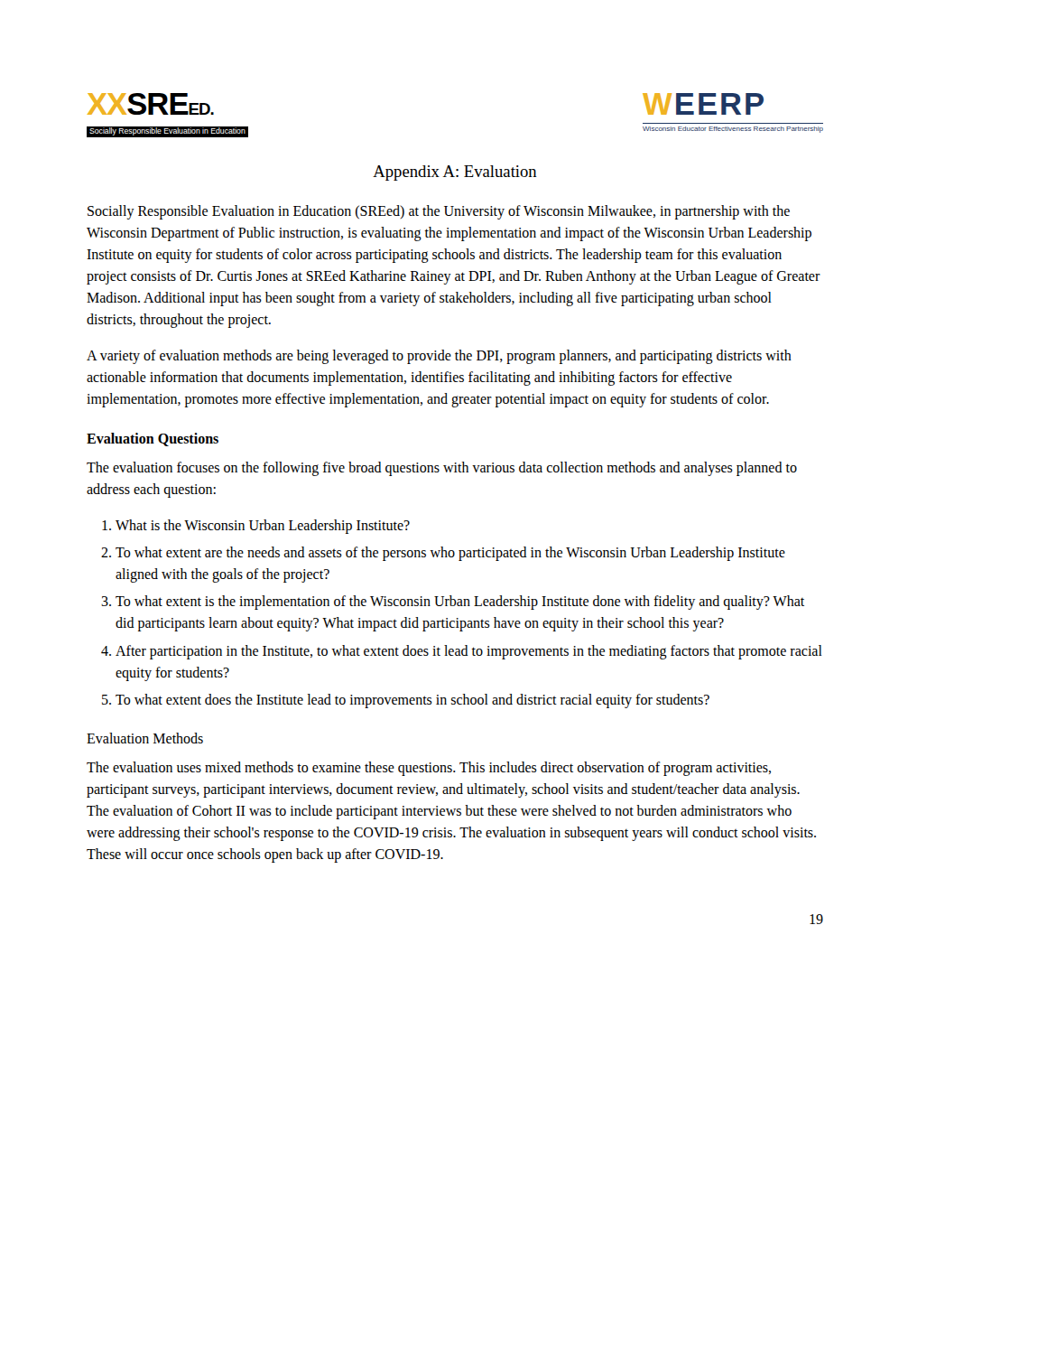XXSREED.
Socially Responsible Evaluation in Education
WEERP
Wisconsin Educator Effectiveness Research Partnership
Appendix A: Evaluation
Socially Responsible Evaluation in Education (SREed) at the University of Wisconsin Milwaukee, in partnership with the Wisconsin Department of Public instruction, is evaluating the implementation and impact of the Wisconsin Urban Leadership Institute on equity for students of color across participating schools and districts. The leadership team for this evaluation project consists of Dr. Curtis Jones at SREed Katharine Rainey at DPI, and Dr. Ruben Anthony at the Urban League of Greater Madison. Additional input has been sought from a variety of stakeholders, including all five participating urban school districts, throughout the project.
A variety of evaluation methods are being leveraged to provide the DPI, program planners, and participating districts with actionable information that documents implementation, identifies facilitating and inhibiting factors for effective implementation, promotes more effective implementation, and greater potential impact on equity for students of color.
Evaluation Questions
The evaluation focuses on the following five broad questions with various data collection methods and analyses planned to address each question:
What is the Wisconsin Urban Leadership Institute?
To what extent are the needs and assets of the persons who participated in the Wisconsin Urban Leadership Institute aligned with the goals of the project?
To what extent is the implementation of the Wisconsin Urban Leadership Institute done with fidelity and quality? What did participants learn about equity? What impact did participants have on equity in their school this year?
After participation in the Institute, to what extent does it lead to improvements in the mediating factors that promote racial equity for students?
To what extent does the Institute lead to improvements in school and district racial equity for students?
Evaluation Methods
The evaluation uses mixed methods to examine these questions. This includes direct observation of program activities, participant surveys, participant interviews, document review, and ultimately, school visits and student/teacher data analysis. The evaluation of Cohort II was to include participant interviews but these were shelved to not burden administrators who were addressing their school's response to the COVID-19 crisis. The evaluation in subsequent years will conduct school visits. These will occur once schools open back up after COVID-19.
19